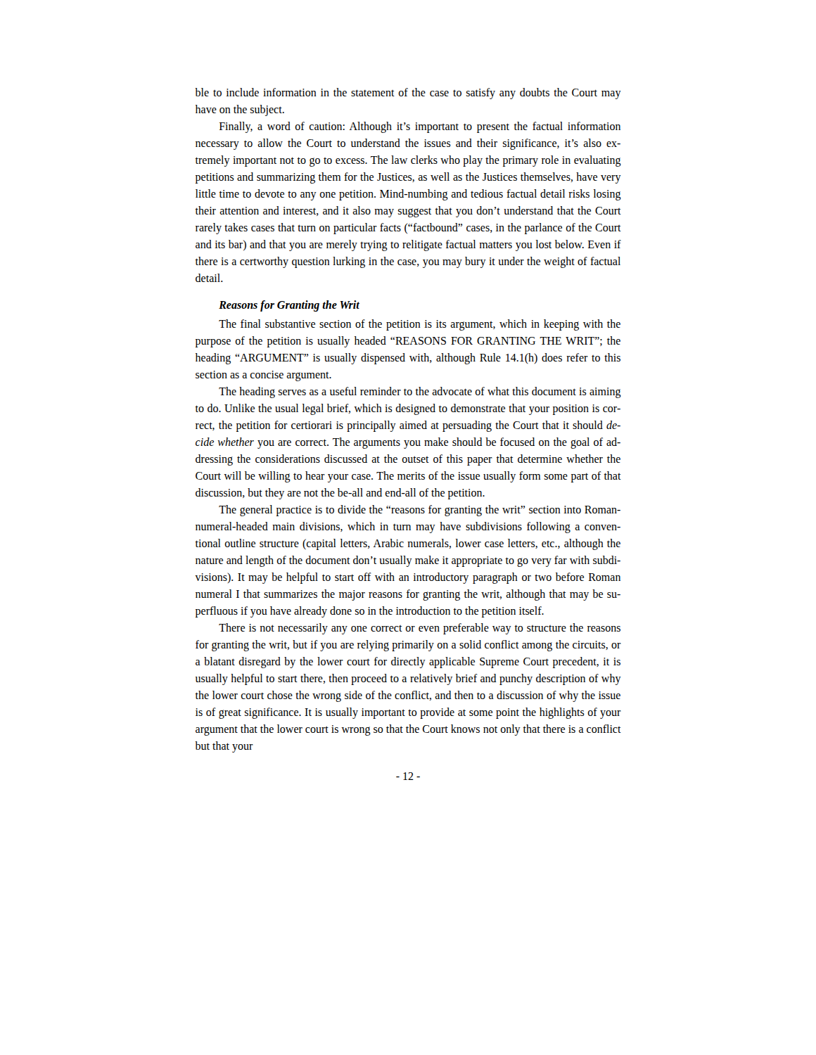ble to include information in the statement of the case to satisfy any doubts the Court may have on the subject.
Finally, a word of caution: Although it’s important to present the factual information necessary to allow the Court to understand the issues and their significance, it’s also extremely important not to go to excess. The law clerks who play the primary role in evaluating petitions and summarizing them for the Justices, as well as the Justices themselves, have very little time to devote to any one petition. Mind-numbing and tedious factual detail risks losing their attention and interest, and it also may suggest that you don’t understand that the Court rarely takes cases that turn on particular facts (“factbound” cases, in the parlance of the Court and its bar) and that you are merely trying to relitigate factual matters you lost below. Even if there is a certworthy question lurking in the case, you may bury it under the weight of factual detail.
Reasons for Granting the Writ
The final substantive section of the petition is its argument, which in keeping with the purpose of the petition is usually headed “REASONS FOR GRANTING THE WRIT”; the heading “ARGUMENT” is usually dispensed with, although Rule 14.1(h) does refer to this section as a concise argument.
The heading serves as a useful reminder to the advocate of what this document is aiming to do. Unlike the usual legal brief, which is designed to demonstrate that your position is correct, the petition for certiorari is principally aimed at persuading the Court that it should decide whether you are correct. The arguments you make should be focused on the goal of addressing the considerations discussed at the outset of this paper that determine whether the Court will be willing to hear your case. The merits of the issue usually form some part of that discussion, but they are not the be-all and end-all of the petition.
The general practice is to divide the “reasons for granting the writ” section into Roman-numeral-headed main divisions, which in turn may have subdivisions following a conventional outline structure (capital letters, Arabic numerals, lower case letters, etc., although the nature and length of the document don’t usually make it appropriate to go very far with subdivisions). It may be helpful to start off with an introductory paragraph or two before Roman numeral I that summarizes the major reasons for granting the writ, although that may be superfluous if you have already done so in the introduction to the petition itself.
There is not necessarily any one correct or even preferable way to structure the reasons for granting the writ, but if you are relying primarily on a solid conflict among the circuits, or a blatant disregard by the lower court for directly applicable Supreme Court precedent, it is usually helpful to start there, then proceed to a relatively brief and punchy description of why the lower court chose the wrong side of the conflict, and then to a discussion of why the issue is of great significance. It is usually important to provide at some point the highlights of your argument that the lower court is wrong so that the Court knows not only that there is a conflict but that your
- 12 -